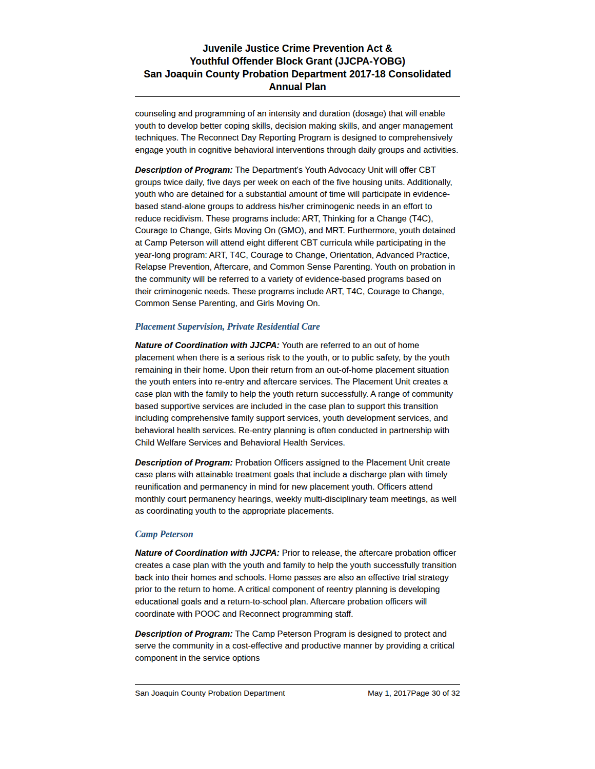Juvenile Justice Crime Prevention Act & Youthful Offender Block Grant (JJCPA-YOBG) San Joaquin County Probation Department 2017-18 Consolidated Annual Plan
counseling and programming of an intensity and duration (dosage) that will enable youth to develop better coping skills, decision making skills, and anger management techniques. The Reconnect Day Reporting Program is designed to comprehensively engage youth in cognitive behavioral interventions through daily groups and activities.
Description of Program: The Department's Youth Advocacy Unit will offer CBT groups twice daily, five days per week on each of the five housing units. Additionally, youth who are detained for a substantial amount of time will participate in evidence-based stand-alone groups to address his/her criminogenic needs in an effort to reduce recidivism. These programs include: ART, Thinking for a Change (T4C), Courage to Change, Girls Moving On (GMO), and MRT. Furthermore, youth detained at Camp Peterson will attend eight different CBT curricula while participating in the year-long program: ART, T4C, Courage to Change, Orientation, Advanced Practice, Relapse Prevention, Aftercare, and Common Sense Parenting. Youth on probation in the community will be referred to a variety of evidence-based programs based on their criminogenic needs. These programs include ART, T4C, Courage to Change, Common Sense Parenting, and Girls Moving On.
Placement Supervision, Private Residential Care
Nature of Coordination with JJCPA: Youth are referred to an out of home placement when there is a serious risk to the youth, or to public safety, by the youth remaining in their home. Upon their return from an out-of-home placement situation the youth enters into re-entry and aftercare services. The Placement Unit creates a case plan with the family to help the youth return successfully. A range of community based supportive services are included in the case plan to support this transition including comprehensive family support services, youth development services, and behavioral health services. Re-entry planning is often conducted in partnership with Child Welfare Services and Behavioral Health Services.
Description of Program: Probation Officers assigned to the Placement Unit create case plans with attainable treatment goals that include a discharge plan with timely reunification and permanency in mind for new placement youth. Officers attend monthly court permanency hearings, weekly multi-disciplinary team meetings, as well as coordinating youth to the appropriate placements.
Camp Peterson
Nature of Coordination with JJCPA: Prior to release, the aftercare probation officer creates a case plan with the youth and family to help the youth successfully transition back into their homes and schools. Home passes are also an effective trial strategy prior to the return to home. A critical component of reentry planning is developing educational goals and a return-to-school plan. Aftercare probation officers will coordinate with POOC and Reconnect programming staff.
Description of Program: The Camp Peterson Program is designed to protect and serve the community in a cost-effective and productive manner by providing a critical component in the service options
San Joaquin County Probation Department
May 1, 2017
Page 30 of 32